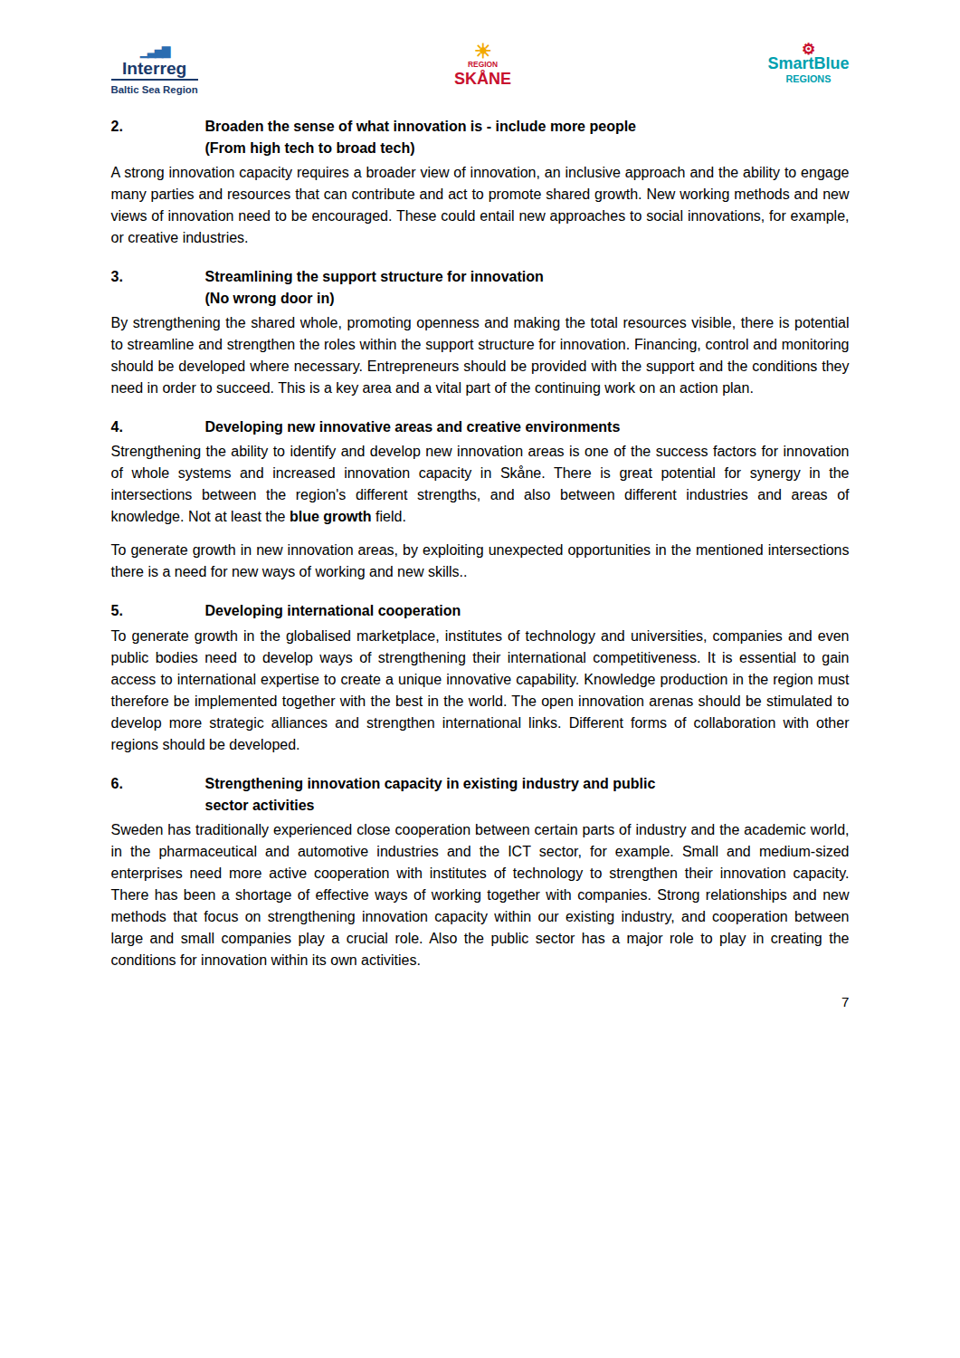▁▃▅▇ Interreg Baltic Sea Region
☀ REGION SKÅNE
⚙ SmartBlue REGIONS
2. Broaden the sense of what innovation is - include more people (From high tech to broad tech)
A strong innovation capacity requires a broader view of innovation, an inclusive approach and the ability to engage many parties and resources that can contribute and act to promote shared growth. New working methods and new views of innovation need to be encouraged. These could entail new approaches to social innovations, for example, or creative industries.
3. Streamlining the support structure for innovation (No wrong door in)
By strengthening the shared whole, promoting openness and making the total resources visible, there is potential to streamline and strengthen the roles within the support structure for innovation. Financing, control and monitoring should be developed where necessary. Entrepreneurs should be provided with the support and the conditions they need in order to succeed. This is a key area and a vital part of the continuing work on an action plan.
4. Developing new innovative areas and creative environments
Strengthening the ability to identify and develop new innovation areas is one of the success factors for innovation of whole systems and increased innovation capacity in Skåne. There is great potential for synergy in the intersections between the region's different strengths, and also between different industries and areas of knowledge. Not at least the blue growth field.
To generate growth in new innovation areas, by exploiting unexpected opportunities in the mentioned intersections there is a need for new ways of working and new skills..
5. Developing international cooperation
To generate growth in the globalised marketplace, institutes of technology and universities, companies and even public bodies need to develop ways of strengthening their international competitiveness. It is essential to gain access to international expertise to create a unique innovative capability. Knowledge production in the region must therefore be implemented together with the best in the world. The open innovation arenas should be stimulated to develop more strategic alliances and strengthen international links. Different forms of collaboration with other regions should be developed.
6. Strengthening innovation capacity in existing industry and public sector activities
Sweden has traditionally experienced close cooperation between certain parts of industry and the academic world, in the pharmaceutical and automotive industries and the ICT sector, for example. Small and medium-sized enterprises need more active cooperation with institutes of technology to strengthen their innovation capacity. There has been a shortage of effective ways of working together with companies. Strong relationships and new methods that focus on strengthening innovation capacity within our existing industry, and cooperation between large and small companies play a crucial role. Also the public sector has a major role to play in creating the conditions for innovation within its own activities.
7